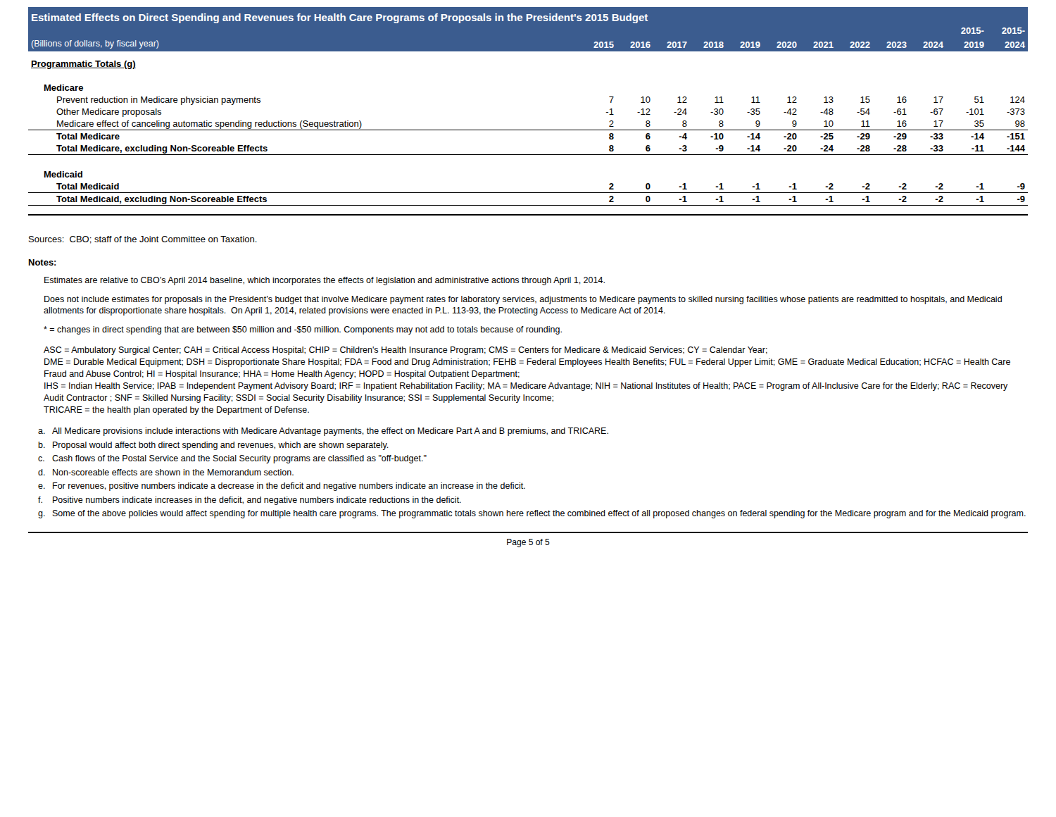| Estimated Effects on Direct Spending and Revenues for Health Care Programs of Proposals in the President's 2015 Budget |
| --- |
| | | | | | | | | | | | 2015- | 2015- |
| (Billions of dollars, by fiscal year) | 2015 | 2016 | 2017 | 2018 | 2019 | 2020 | 2021 | 2022 | 2023 | 2024 | 2019 | 2024 |
| Programmatic Totals (g) |
| Medicare | | | | | | | | | | | | |
| Prevent reduction in Medicare physician payments | 7 | 10 | 12 | 11 | 11 | 12 | 13 | 15 | 16 | 17 | 51 | 124 |
| Other Medicare proposals | -1 | -12 | -24 | -30 | -35 | -42 | -48 | -54 | -61 | -67 | -101 | -373 |
| Medicare effect of canceling automatic spending reductions (Sequestration) | 2 | 8 | 8 | 8 | 9 | 9 | 10 | 11 | 16 | 17 | 35 | 98 |
| Total Medicare | 8 | 6 | -4 | -10 | -14 | -20 | -25 | -29 | -29 | -33 | -14 | -151 |
| Total Medicare, excluding Non-Scoreable Effects | 8 | 6 | -3 | -9 | -14 | -20 | -24 | -28 | -28 | -33 | -11 | -144 |
| Medicaid | | | | | | | | | | | | |
| Total Medicaid | 2 | 0 | -1 | -1 | -1 | -1 | -2 | -2 | -2 | -2 | -1 | -9 |
| Total Medicaid, excluding Non-Scoreable Effects | 2 | 0 | -1 | -1 | -1 | -1 | -1 | -1 | -2 | -2 | -1 | -9 |
Sources: CBO; staff of the Joint Committee on Taxation.
Notes:
Estimates are relative to CBO’s April 2014 baseline, which incorporates the effects of legislation and administrative actions through April 1, 2014.
Does not include estimates for proposals in the President’s budget that involve Medicare payment rates for laboratory services, adjustments to Medicare payments to skilled nursing facilities whose patients are readmitted to hospitals, and Medicaid allotments for disproportionate share hospitals. On April 1, 2014, related provisions were enacted in P.L. 113-93, the Protecting Access to Medicare Act of 2014.
* = changes in direct spending that are between $50 million and -$50 million. Components may not add to totals because of rounding.
ASC = Ambulatory Surgical Center; CAH = Critical Access Hospital; CHIP = Children's Health Insurance Program; CMS = Centers for Medicare & Medicaid Services; CY = Calendar Year;
DME = Durable Medical Equipment; DSH = Disproportionate Share Hospital; FDA = Food and Drug Administration; FEHB = Federal Employees Health Benefits; FUL = Federal Upper Limit; GME = Graduate Medical Education; HCFAC = Health Care Fraud and Abuse Control; HI = Hospital Insurance; HHA = Home Health Agency; HOPD = Hospital Outpatient Department;
IHS = Indian Health Service; IPAB = Independent Payment Advisory Board; IRF = Inpatient Rehabilitation Facility; MA = Medicare Advantage; NIH = National Institutes of Health; PACE = Program of All-Inclusive Care for the Elderly; RAC = Recovery Audit Contractor ; SNF = Skilled Nursing Facility; SSDI = Social Security Disability Insurance; SSI = Supplemental Security Income;
TRICARE = the health plan operated by the Department of Defense.
a. All Medicare provisions include interactions with Medicare Advantage payments, the effect on Medicare Part A and B premiums, and TRICARE.
b. Proposal would affect both direct spending and revenues, which are shown separately.
c. Cash flows of the Postal Service and the Social Security programs are classified as "off-budget."
d. Non-scoreable effects are shown in the Memorandum section.
e. For revenues, positive numbers indicate a decrease in the deficit and negative numbers indicate an increase in the deficit.
f. Positive numbers indicate increases in the deficit, and negative numbers indicate reductions in the deficit.
g. Some of the above policies would affect spending for multiple health care programs. The programmatic totals shown here reflect the combined effect of all proposed changes on federal spending for the Medicare program and for the Medicaid program.
Page 5 of 5